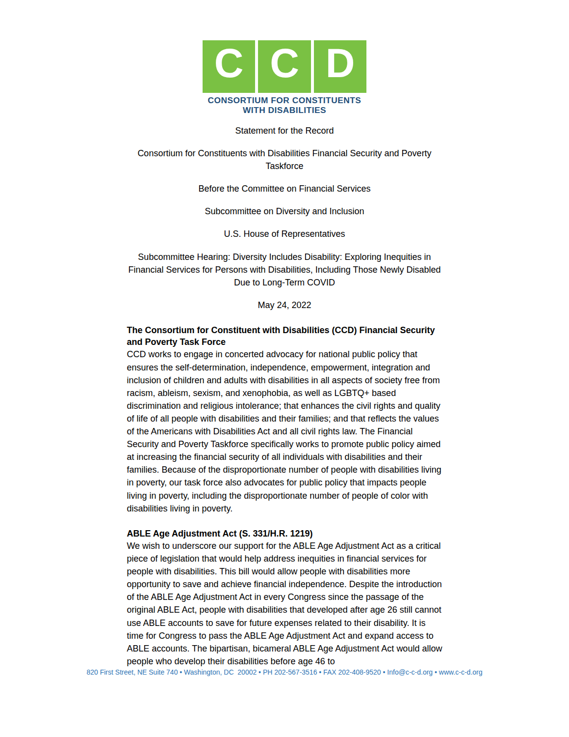CCD
Consortium for Constituents with Disabilities
Statement for the Record
Consortium for Constituents with Disabilities Financial Security and Poverty Taskforce
Before the Committee on Financial Services
Subcommittee on Diversity and Inclusion
U.S. House of Representatives
Subcommittee Hearing: Diversity Includes Disability: Exploring Inequities in Financial Services for Persons with Disabilities, Including Those Newly Disabled Due to Long-Term COVID
May 24, 2022
The Consortium for Constituent with Disabilities (CCD) Financial Security and Poverty Task Force
CCD works to engage in concerted advocacy for national public policy that ensures the self-determination, independence, empowerment, integration and inclusion of children and adults with disabilities in all aspects of society free from racism, ableism, sexism, and xenophobia, as well as LGBTQ+ based discrimination and religious intolerance; that enhances the civil rights and quality of life of all people with disabilities and their families; and that reflects the values of the Americans with Disabilities Act and all civil rights law. The Financial Security and Poverty Taskforce specifically works to promote public policy aimed at increasing the financial security of all individuals with disabilities and their families. Because of the disproportionate number of people with disabilities living in poverty, our task force also advocates for public policy that impacts people living in poverty, including the disproportionate number of people of color with disabilities living in poverty.
ABLE Age Adjustment Act (S. 331/H.R. 1219)
We wish to underscore our support for the ABLE Age Adjustment Act as a critical piece of legislation that would help address inequities in financial services for people with disabilities. This bill would allow people with disabilities more opportunity to save and achieve financial independence. Despite the introduction of the ABLE Age Adjustment Act in every Congress since the passage of the original ABLE Act, people with disabilities that developed after age 26 still cannot use ABLE accounts to save for future expenses related to their disability. It is time for Congress to pass the ABLE Age Adjustment Act and expand access to ABLE accounts. The bipartisan, bicameral ABLE Age Adjustment Act would allow people who develop their disabilities before age 46 to
820 First Street, NE Suite 740 • Washington, DC 20002 • PH 202-567-3516 • FAX 202-408-9520 • Info@c-c-d.org • www.c-c-d.org